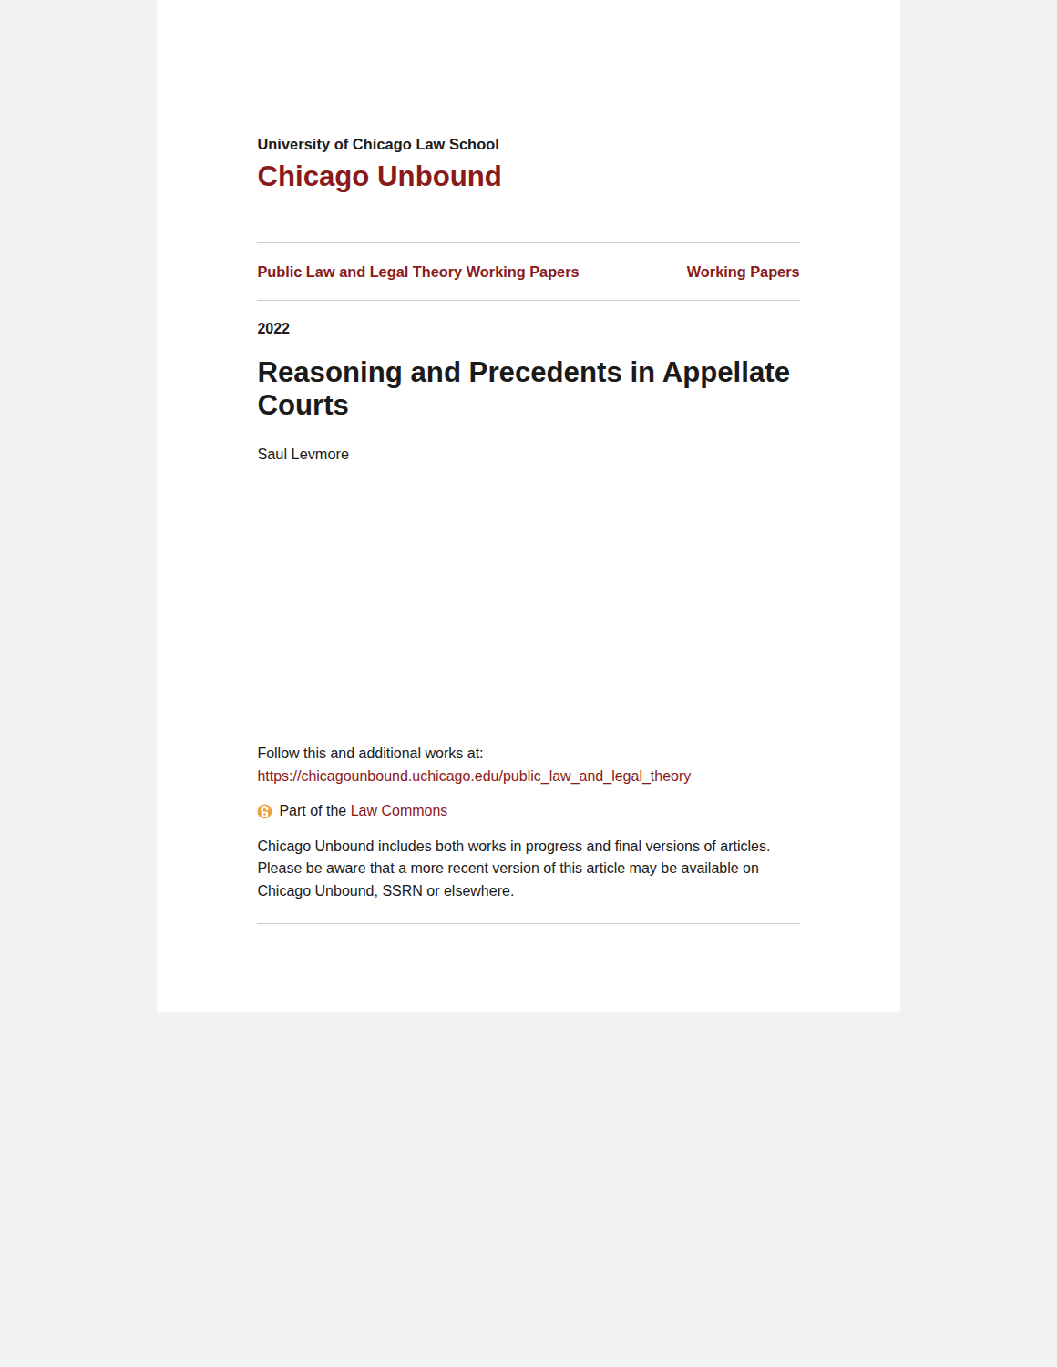University of Chicago Law School
Chicago Unbound
Public Law and Legal Theory Working Papers Working Papers
2022
Reasoning and Precedents in Appellate Courts
Saul Levmore
Follow this and additional works at: https://chicagounbound.uchicago.edu/public_law_and_legal_theory
Part of the Law Commons
Chicago Unbound includes both works in progress and final versions of articles. Please be aware that a more recent version of this article may be available on Chicago Unbound, SSRN or elsewhere.